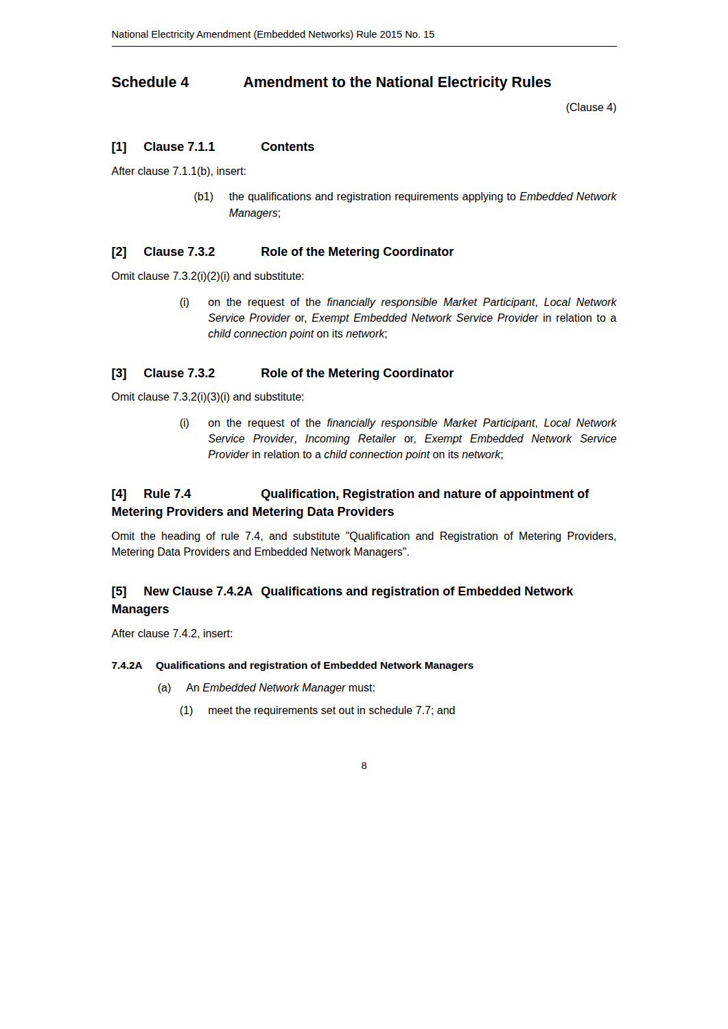National Electricity Amendment (Embedded Networks) Rule 2015 No. 15
Schedule 4 Amendment to the National Electricity Rules
(Clause 4)
[1] Clause 7.1.1 Contents
After clause 7.1.1(b), insert:
(b1) the qualifications and registration requirements applying to Embedded Network Managers;
[2] Clause 7.3.2 Role of the Metering Coordinator
Omit clause 7.3.2(i)(2)(i) and substitute:
(i) on the request of the financially responsible Market Participant, Local Network Service Provider or, Exempt Embedded Network Service Provider in relation to a child connection point on its network;
[3] Clause 7.3.2 Role of the Metering Coordinator
Omit clause 7.3.2(i)(3)(i) and substitute:
(i) on the request of the financially responsible Market Participant, Local Network Service Provider, Incoming Retailer or, Exempt Embedded Network Service Provider in relation to a child connection point on its network;
[4] Rule 7.4 Qualification, Registration and nature of appointment of Metering Providers and Metering Data Providers
Omit the heading of rule 7.4, and substitute "Qualification and Registration of Metering Providers, Metering Data Providers and Embedded Network Managers".
[5] New Clause 7.4.2AQualifications and registration of Embedded Network Managers
After clause 7.4.2, insert:
7.4.2AQualifications and registration of Embedded Network Managers
(a) An Embedded Network Manager must:
(1) meet the requirements set out in schedule 7.7; and
8